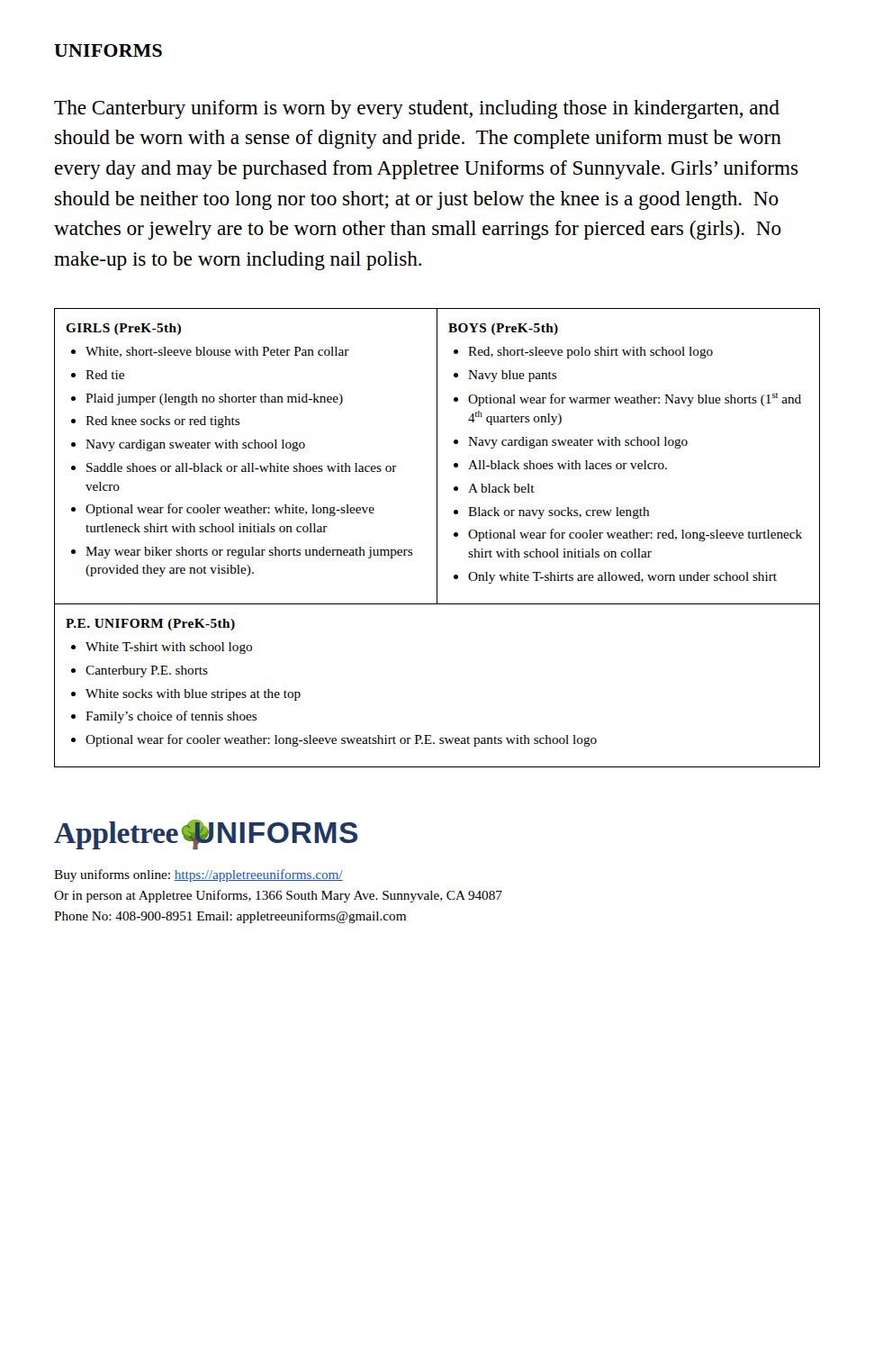UNIFORMS
The Canterbury uniform is worn by every student, including those in kindergarten, and should be worn with a sense of dignity and pride. The complete uniform must be worn every day and may be purchased from Appletree Uniforms of Sunnyvale. Girls’ uniforms should be neither too long nor too short; at or just below the knee is a good length. No watches or jewelry are to be worn other than small earrings for pierced ears (girls). No make-up is to be worn including nail polish.
| GIRLS (PreK-5th) White, short-sleeve blouse with Peter Pan collar Red tie Plaid jumper (length no shorter than mid-knee) Red knee socks or red tights Navy cardigan sweater with school logo Saddle shoes or all-black or all-white shoes with laces or velcro Optional wear for cooler weather: white, long-sleeve turtleneck shirt with school initials on collar May wear biker shorts or regular shorts underneath jumpers (provided they are not visible). | BOYS (PreK-5th) Red, short-sleeve polo shirt with school logo Navy blue pants Optional wear for warmer weather: Navy blue shorts (1 st and 4 th quarters only) Navy cardigan sweater with school logo All-black shoes with laces or velcro. A black belt Black or navy socks, crew length Optional wear for cooler weather: red, long-sleeve turtleneck shirt with school initials on collar Only white T-shirts are allowed, worn under school shirt |
| P.E. UNIFORM (PreK-5th) White T-shirt with school logo Canterbury P.E. shorts White socks with blue stripes at the top Family’s choice of tennis shoes Optional wear for cooler weather: long-sleeve sweatshirt or P.E. sweat pants with school logo |
Appletree🌳UNIFORMS
Buy uniforms online: https://appletreeuniforms.com/
Or in person at Appletree Uniforms, 1366 South Mary Ave. Sunnyvale, CA 94087
Phone No: 408-900-8951 Email: appletreeuniforms@gmail.com